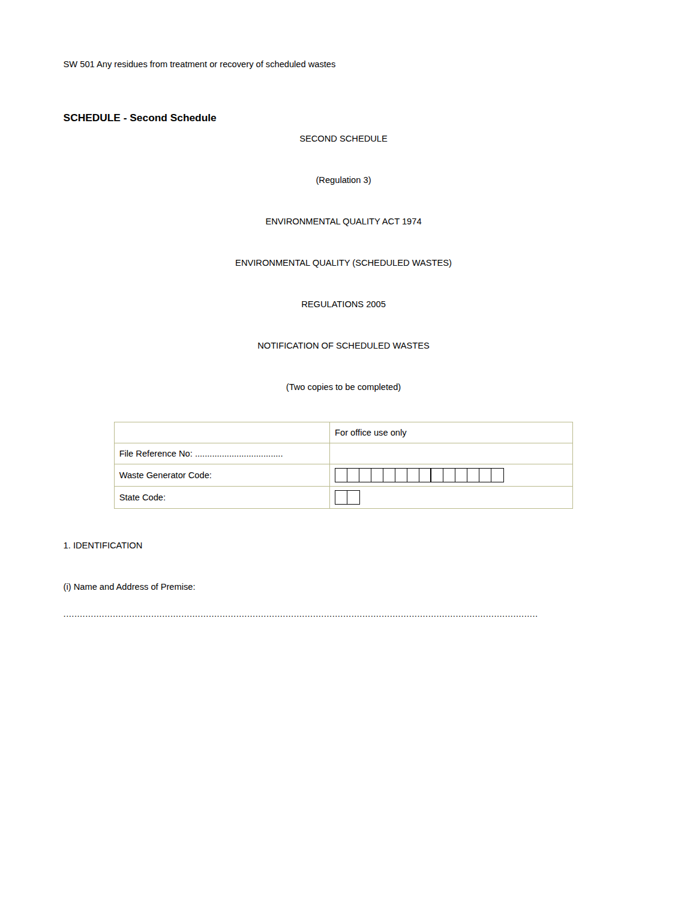SW 501 Any residues from treatment or recovery of scheduled wastes
SCHEDULE - Second Schedule
SECOND SCHEDULE
(Regulation 3)
ENVIRONMENTAL QUALITY ACT 1974
ENVIRONMENTAL QUALITY (SCHEDULED WASTES)
REGULATIONS 2005
NOTIFICATION OF SCHEDULED WASTES
(Two copies to be completed)
| | For office use only |
| File Reference No: .................................... | |
| Waste Generator Code: | |
| State Code: | |
1. IDENTIFICATION
(i) Name and Address of Premise:
.............................................................................................................................................................................